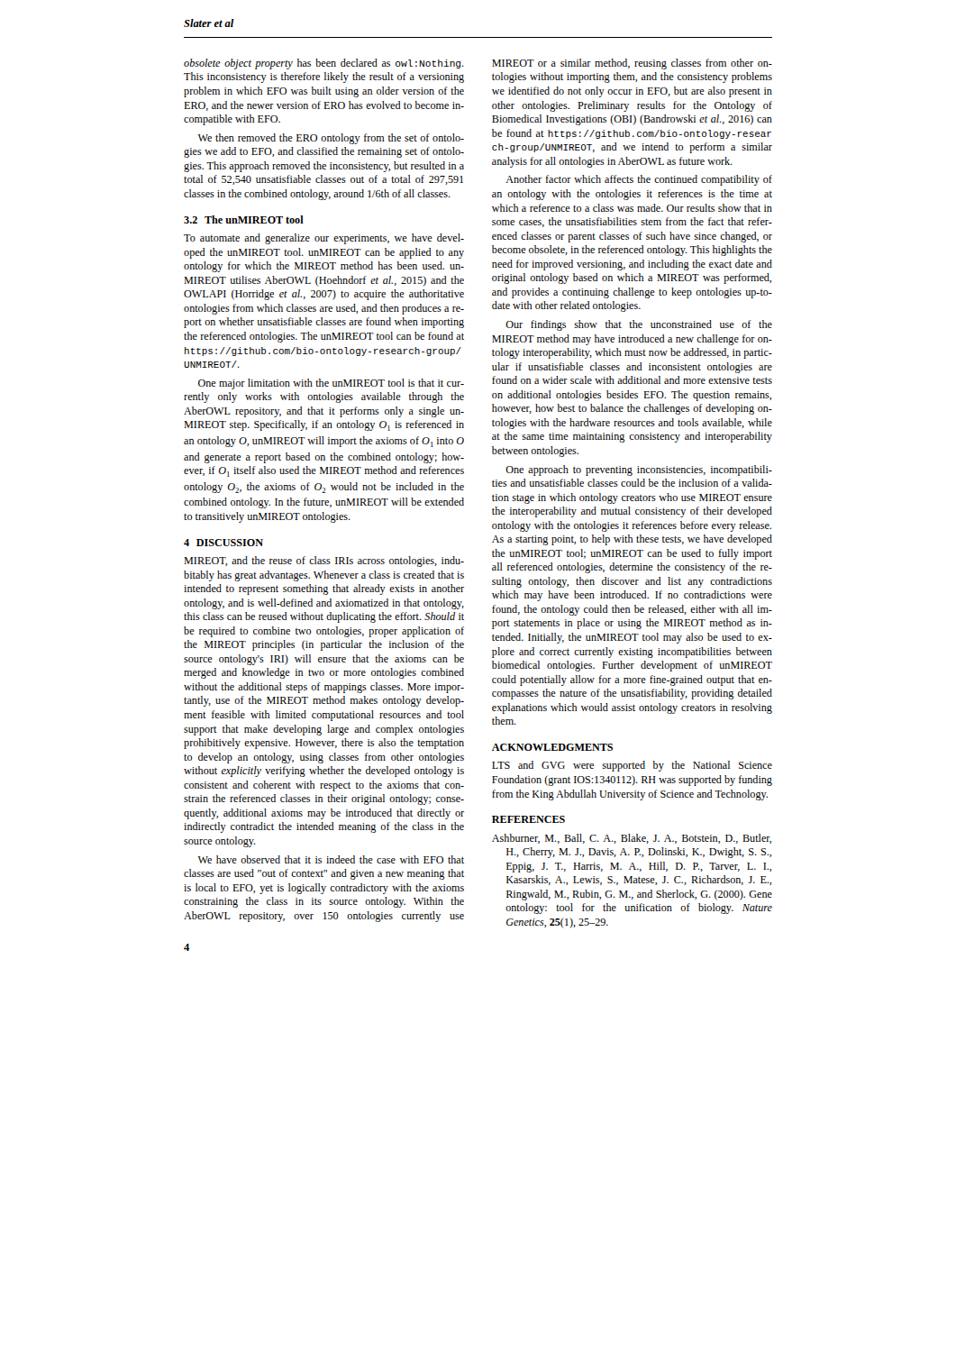Slater et al
obsolete object property has been declared as owl:Nothing. This inconsistency is therefore likely the result of a versioning problem in which EFO was built using an older version of the ERO, and the newer version of ERO has evolved to become incompatible with EFO.
We then removed the ERO ontology from the set of ontologies we add to EFO, and classified the remaining set of ontologies. This approach removed the inconsistency, but resulted in a total of 52,540 unsatisfiable classes out of a total of 297,591 classes in the combined ontology, around 1/6th of all classes.
3.2 The unMIREOT tool
To automate and generalize our experiments, we have developed the unMIREOT tool. unMIREOT can be applied to any ontology for which the MIREOT method has been used. unMIREOT utilises AberOWL (Hoehndorf et al., 2015) and the OWLAPI (Horridge et al., 2007) to acquire the authoritative ontologies from which classes are used, and then produces a report on whether unsatisfiable classes are found when importing the referenced ontologies. The unMIREOT tool can be found at https://github.com/bio-ontology-research-group/UNMIREOT/.
One major limitation with the unMIREOT tool is that it currently only works with ontologies available through the AberOWL repository, and that it performs only a single unMIREOT step. Specifically, if an ontology O1 is referenced in an ontology O, unMIREOT will import the axioms of O1 into O and generate a report based on the combined ontology; however, if O1 itself also used the MIREOT method and references ontology O2, the axioms of O2 would not be included in the combined ontology. In the future, unMIREOT will be extended to transitively unMIREOT ontologies.
4 DISCUSSION
MIREOT, and the reuse of class IRIs across ontologies, indubitably has great advantages. Whenever a class is created that is intended to represent something that already exists in another ontology, and is well-defined and axiomatized in that ontology, this class can be reused without duplicating the effort. Should it be required to combine two ontologies, proper application of the MIREOT principles (in particular the inclusion of the source ontology's IRI) will ensure that the axioms can be merged and knowledge in two or more ontologies combined without the additional steps of mappings classes. More importantly, use of the MIREOT method makes ontology development feasible with limited computational resources and tool support that make developing large and complex ontologies prohibitively expensive. However, there is also the temptation to develop an ontology, using classes from other ontologies without explicitly verifying whether the developed ontology is consistent and coherent with respect to the axioms that constrain the referenced classes in their original ontology; consequently, additional axioms may be introduced that directly or indirectly contradict the intended meaning of the class in the source ontology.
We have observed that it is indeed the case with EFO that classes are used "out of context" and given a new meaning that is local to EFO, yet is logically contradictory with the axioms constraining the class in its source ontology. Within the AberOWL repository, over 150 ontologies currently use MIREOT or a similar method, reusing classes from other ontologies without importing them, and the consistency problems we identified do not only occur in EFO, but are also present in other ontologies. Preliminary results for the Ontology of Biomedical Investigations (OBI) (Bandrowski et al., 2016) can be found at https://github.com/bio-ontology-research-group/UNMIREOT, and we intend to perform a similar analysis for all ontologies in AberOWL as future work.
Another factor which affects the continued compatibility of an ontology with the ontologies it references is the time at which a reference to a class was made. Our results show that in some cases, the unsatisfiabilities stem from the fact that referenced classes or parent classes of such have since changed, or become obsolete, in the referenced ontology. This highlights the need for improved versioning, and including the exact date and original ontology based on which a MIREOT was performed, and provides a continuing challenge to keep ontologies up-to-date with other related ontologies.
Our findings show that the unconstrained use of the MIREOT method may have introduced a new challenge for ontology interoperability, which must now be addressed, in particular if unsatisfiable classes and inconsistent ontologies are found on a wider scale with additional and more extensive tests on additional ontologies besides EFO. The question remains, however, how best to balance the challenges of developing ontologies with the hardware resources and tools available, while at the same time maintaining consistency and interoperability between ontologies.
One approach to preventing inconsistencies, incompatibilities and unsatisfiable classes could be the inclusion of a validation stage in which ontology creators who use MIREOT ensure the interoperability and mutual consistency of their developed ontology with the ontologies it references before every release. As a starting point, to help with these tests, we have developed the unMIREOT tool; unMIREOT can be used to fully import all referenced ontologies, determine the consistency of the resulting ontology, then discover and list any contradictions which may have been introduced. If no contradictions were found, the ontology could then be released, either with all import statements in place or using the MIREOT method as intended. Initially, the unMIREOT tool may also be used to explore and correct currently existing incompatibilities between biomedical ontologies. Further development of unMIREOT could potentially allow for a more fine-grained output that encompasses the nature of the unsatisfiability, providing detailed explanations which would assist ontology creators in resolving them.
ACKNOWLEDGMENTS
LTS and GVG were supported by the National Science Foundation (grant IOS:1340112). RH was supported by funding from the King Abdullah University of Science and Technology.
REFERENCES
Ashburner, M., Ball, C. A., Blake, J. A., Botstein, D., Butler, H., Cherry, M. J., Davis, A. P., Dolinski, K., Dwight, S. S., Eppig, J. T., Harris, M. A., Hill, D. P., Tarver, L. I., Kasarskis, A., Lewis, S., Matese, J. C., Richardson, J. E., Ringwald, M., Rubin, G. M., and Sherlock, G. (2000). Gene ontology: tool for the unification of biology. Nature Genetics, 25(1), 25–29.
4